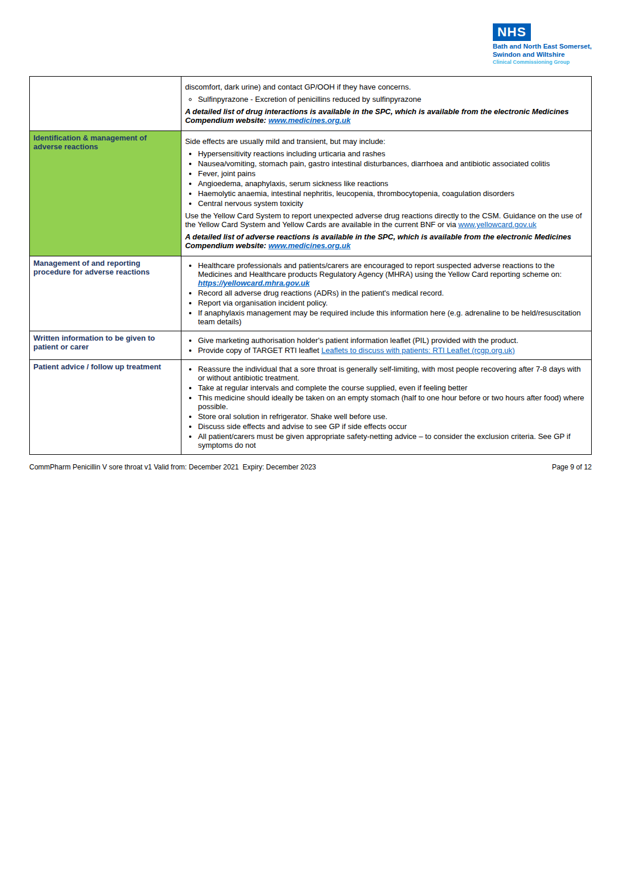NHS
Bath and North East Somerset,
Swindon and Wiltshire
Clinical Commissioning Group
| | discomfort, dark urine) and contact GP/OOH if they have concerns. Sulfinpyrazone - Excretion of penicillins reduced by sulfinpyrazone A detailed list of drug interactions is available in the SPC, which is available from the electronic Medicines Compendium website: www.medicines.org.uk |
| Identification & management of adverse reactions | Side effects are usually mild and transient, but may include: Hypersensitivity reactions including urticaria and rashes Nausea/vomiting, stomach pain, gastro intestinal disturbances, diarrhoea and antibiotic associated colitis Fever, joint pains Angioedema, anaphylaxis, serum sickness like reactions Haemolytic anaemia, intestinal nephritis, leucopenia, thrombocytopenia, coagulation disorders Central nervous system toxicity Use the Yellow Card System to report unexpected adverse drug reactions directly to the CSM. Guidance on the use of the Yellow Card System and Yellow Cards are available in the current BNF or via www.yellowcard.gov.uk A detailed list of adverse reactions is available in the SPC, which is available from the electronic Medicines Compendium website: www.medicines.org.uk |
| Management of and reporting procedure for adverse reactions | Healthcare professionals and patients/carers are encouraged to report suspected adverse reactions to the Medicines and Healthcare products Regulatory Agency (MHRA) using the Yellow Card reporting scheme on: https://yellowcard.mhra.gov.uk Record all adverse drug reactions (ADRs) in the patient's medical record. Report via organisation incident policy. If anaphylaxis management may be required include this information here (e.g. adrenaline to be held/resuscitation team details) |
| Written information to be given to patient or carer | Give marketing authorisation holder's patient information leaflet (PIL) provided with the product. Provide copy of TARGET RTI leaflet Leaflets to discuss with patients: RTI Leaflet (rcgp.org.uk) |
| Patient advice / follow up treatment | Reassure the individual that a sore throat is generally self-limiting, with most people recovering after 7-8 days with or without antibiotic treatment. Take at regular intervals and complete the course supplied, even if feeling better This medicine should ideally be taken on an empty stomach (half to one hour before or two hours after food) where possible. Store oral solution in refrigerator. Shake well before use. Discuss side effects and advise to see GP if side effects occur All patient/carers must be given appropriate safety-netting advice – to consider the exclusion criteria. See GP if symptoms do not |
CommPharm Penicillin V sore throat v1 Valid from: December 2021 Expiry: December 2023 Page 9 of 12